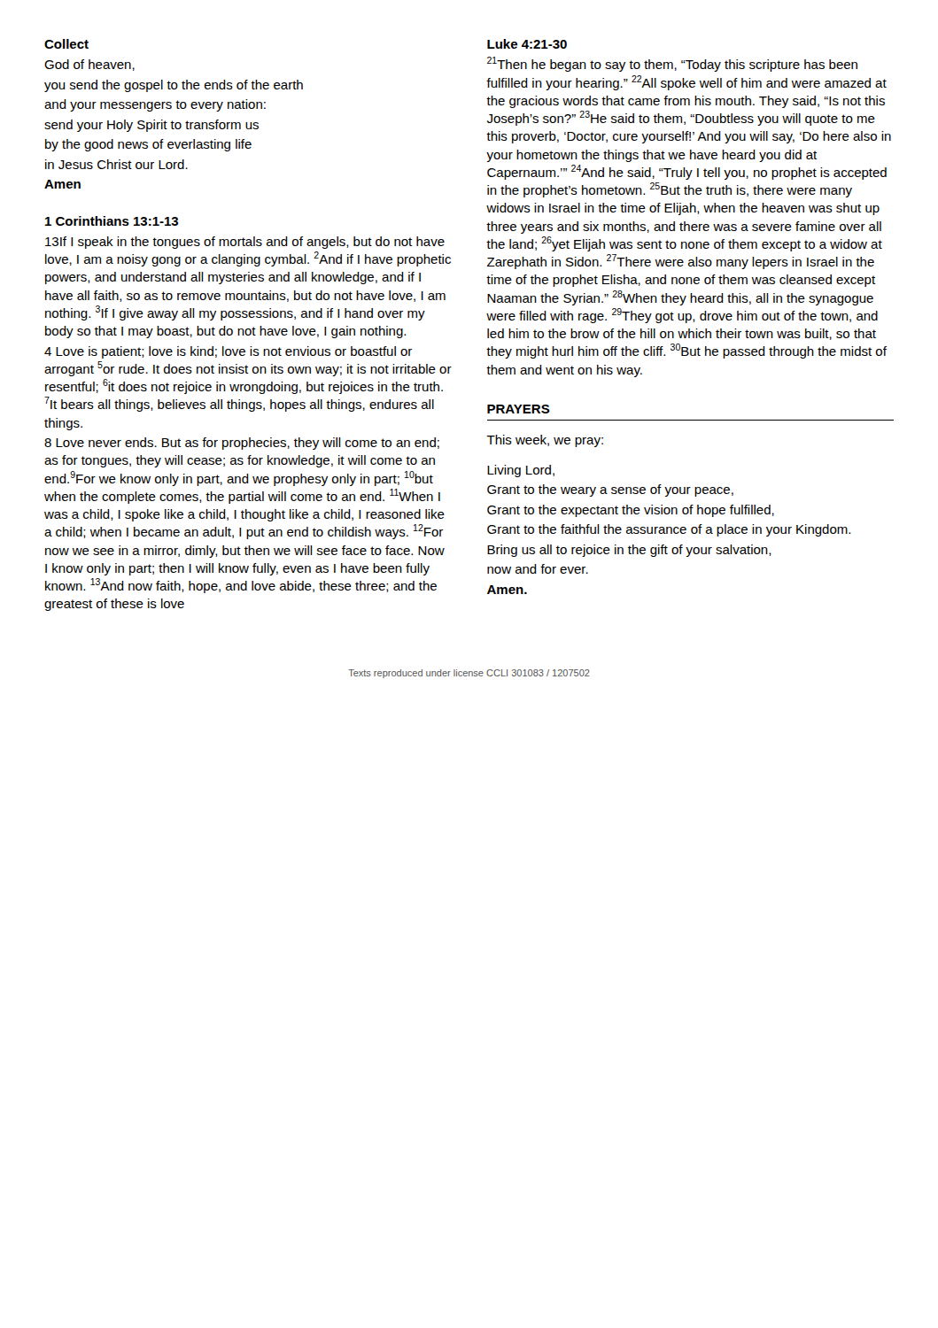Collect
God of heaven,
you send the gospel to the ends of the earth
and your messengers to every nation:
send your Holy Spirit to transform us
by the good news of everlasting life
in Jesus Christ our Lord.
Amen
1 Corinthians 13:1-13
13If I speak in the tongues of mortals and of angels, but do not have love, I am a noisy gong or a clanging cymbal. 2And if I have prophetic powers, and understand all mysteries and all knowledge, and if I have all faith, so as to remove mountains, but do not have love, I am nothing. 3If I give away all my possessions, and if I hand over my body so that I may boast, but do not have love, I gain nothing.
4 Love is patient; love is kind; love is not envious or boastful or arrogant 5or rude. It does not insist on its own way; it is not irritable or resentful; 6it does not rejoice in wrongdoing, but rejoices in the truth. 7It bears all things, believes all things, hopes all things, endures all things.
8 Love never ends. But as for prophecies, they will come to an end; as for tongues, they will cease; as for knowledge, it will come to an end.9For we know only in part, and we prophesy only in part; 10but when the complete comes, the partial will come to an end. 11When I was a child, I spoke like a child, I thought like a child, I reasoned like a child; when I became an adult, I put an end to childish ways. 12For now we see in a mirror, dimly, but then we will see face to face. Now I know only in part; then I will know fully, even as I have been fully known. 13And now faith, hope, and love abide, these three; and the greatest of these is love
Luke 4:21-30
21Then he began to say to them, “Today this scripture has been fulfilled in your hearing.” 22All spoke well of him and were amazed at the gracious words that came from his mouth. They said, “Is not this Joseph’s son?” 23He said to them, “Doubtless you will quote to me this proverb, ‘Doctor, cure yourself!’ And you will say, ‘Do here also in your hometown the things that we have heard you did at Capernaum.’” 24And he said, “Truly I tell you, no prophet is accepted in the prophet’s hometown. 25But the truth is, there were many widows in Israel in the time of Elijah, when the heaven was shut up three years and six months, and there was a severe famine over all the land; 26yet Elijah was sent to none of them except to a widow at Zarephath in Sidon. 27There were also many lepers in Israel in the time of the prophet Elisha, and none of them was cleansed except Naaman the Syrian.” 28When they heard this, all in the synagogue were filled with rage. 29They got up, drove him out of the town, and led him to the brow of the hill on which their town was built, so that they might hurl him off the cliff. 30But he passed through the midst of them and went on his way.
PRAYERS
This week, we pray:
Living Lord,
Grant to the weary a sense of your peace,
Grant to the expectant the vision of hope fulfilled,
Grant to the faithful the assurance of a place in your Kingdom.
Bring us all to rejoice in the gift of your salvation,
now and for ever.
Amen.
Texts reproduced under license CCLI 301083 / 1207502